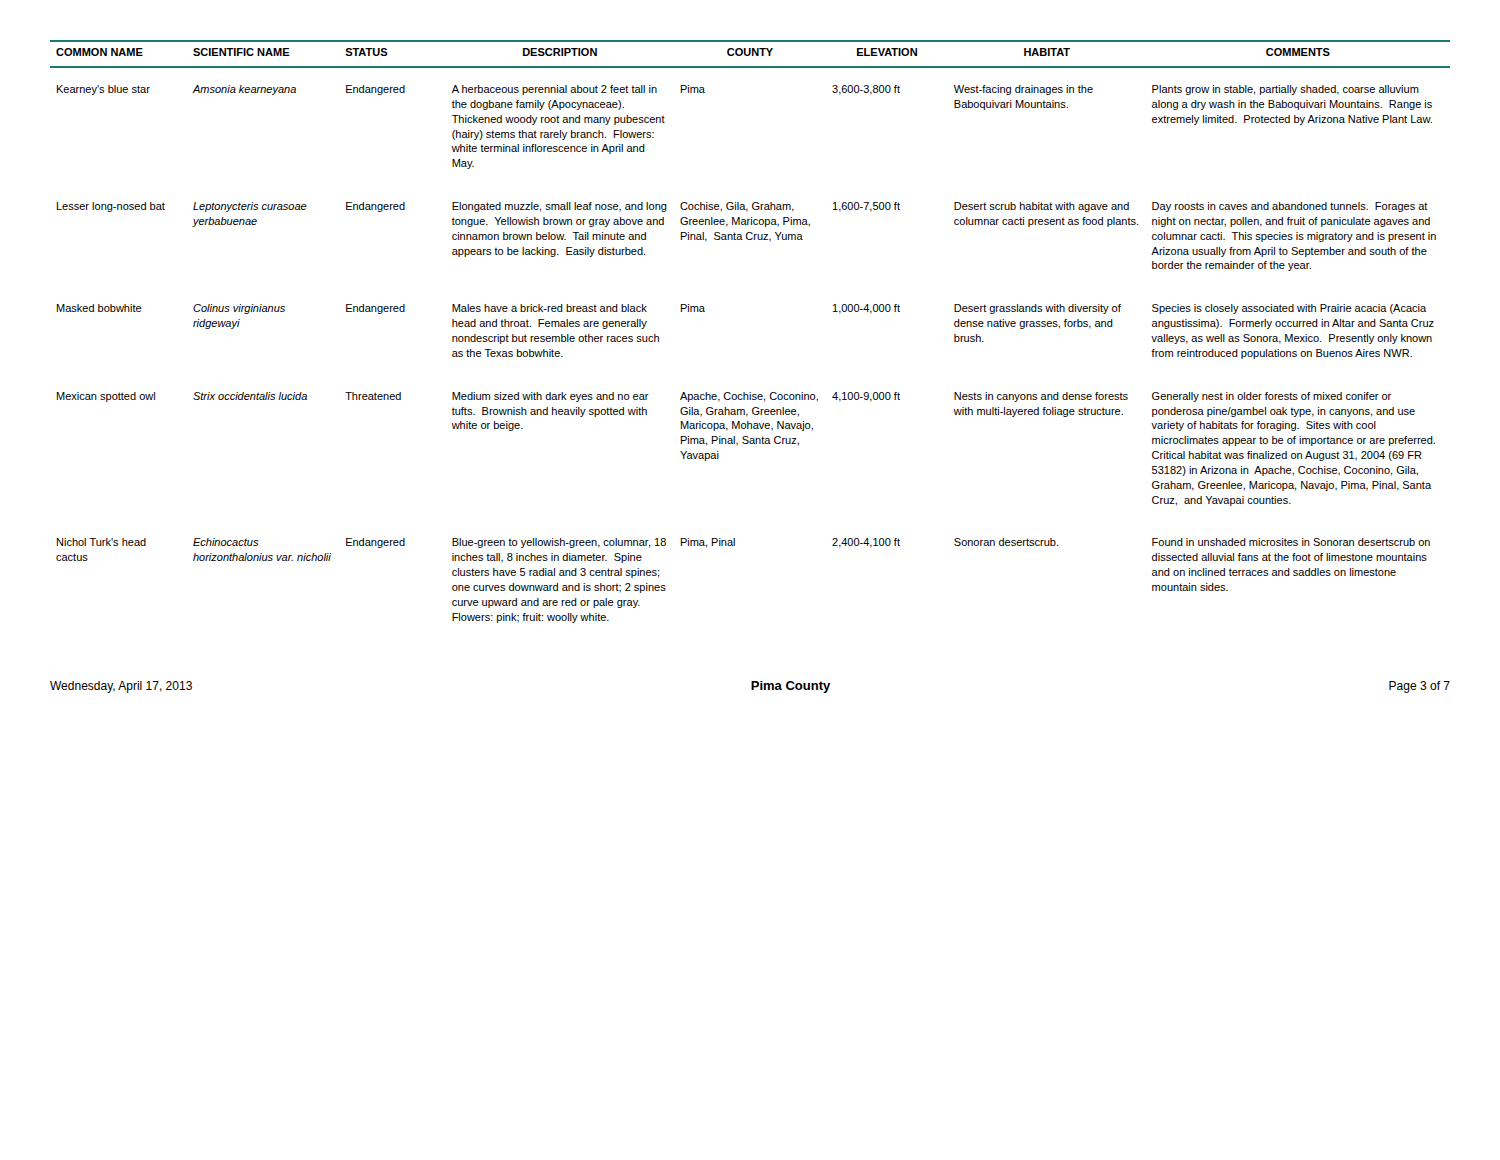| COMMON NAME | SCIENTIFIC NAME | STATUS | DESCRIPTION | COUNTY | ELEVATION | HABITAT | COMMENTS |
| --- | --- | --- | --- | --- | --- | --- | --- |
| Kearney's blue star | Amsonia kearneyana | Endangered | A herbaceous perennial about 2 feet tall in the dogbane family (Apocynaceae). Thickened woody root and many pubescent (hairy) stems that rarely branch. Flowers: white terminal inflorescence in April and May. | Pima | 3,600-3,800 ft | West-facing drainages in the Baboquivari Mountains. | Plants grow in stable, partially shaded, coarse alluvium along a dry wash in the Baboquivari Mountains. Range is extremely limited. Protected by Arizona Native Plant Law. |
| Lesser long-nosed bat | Leptonycteris curasoae yerbabuenae | Endangered | Elongated muzzle, small leaf nose, and long tongue. Yellowish brown or gray above and cinnamon brown below. Tail minute and appears to be lacking. Easily disturbed. | Cochise, Gila, Graham, Greenlee, Maricopa, Pima, Pinal, Santa Cruz, Yuma | 1,600-7,500 ft | Desert scrub habitat with agave and columnar cacti present as food plants. | Day roosts in caves and abandoned tunnels. Forages at night on nectar, pollen, and fruit of paniculate agaves and columnar cacti. This species is migratory and is present in Arizona usually from April to September and south of the border the remainder of the year. |
| Masked bobwhite | Colinus virginianus ridgewayi | Endangered | Males have a brick-red breast and black head and throat. Females are generally nondescript but resemble other races such as the Texas bobwhite. | Pima | 1,000-4,000 ft | Desert grasslands with diversity of dense native grasses, forbs, and brush. | Species is closely associated with Prairie acacia (Acacia angustissima). Formerly occurred in Altar and Santa Cruz valleys, as well as Sonora, Mexico. Presently only known from reintroduced populations on Buenos Aires NWR. |
| Mexican spotted owl | Strix occidentalis lucida | Threatened | Medium sized with dark eyes and no ear tufts. Brownish and heavily spotted with white or beige. | Apache, Cochise, Coconino, Gila, Graham, Greenlee, Maricopa, Mohave, Navajo, Pima, Pinal, Santa Cruz, Yavapai | 4,100-9,000 ft | Nests in canyons and dense forests with multi-layered foliage structure. | Generally nest in older forests of mixed conifer or ponderosa pine/gambel oak type, in canyons, and use variety of habitats for foraging. Sites with cool microclimates appear to be of importance or are preferred. Critical habitat was finalized on August 31, 2004 (69 FR 53182) in Arizona in Apache, Cochise, Coconino, Gila, Graham, Greenlee, Maricopa, Navajo, Pima, Pinal, Santa Cruz, and Yavapai counties. |
| Nichol Turk's head cactus | Echinocactus horizonthalonius var. nicholii | Endangered | Blue-green to yellowish-green, columnar, 18 inches tall, 8 inches in diameter. Spine clusters have 5 radial and 3 central spines; one curves downward and is short; 2 spines curve upward and are red or pale gray. Flowers: pink; fruit: woolly white. | Pima, Pinal | 2,400-4,100 ft | Sonoran desertscrub. | Found in unshaded microsites in Sonoran desertscrub on dissected alluvial fans at the foot of limestone mountains and on inclined terraces and saddles on limestone mountain sides. |
Wednesday, April 17, 2013 Pima County Page 3 of 7